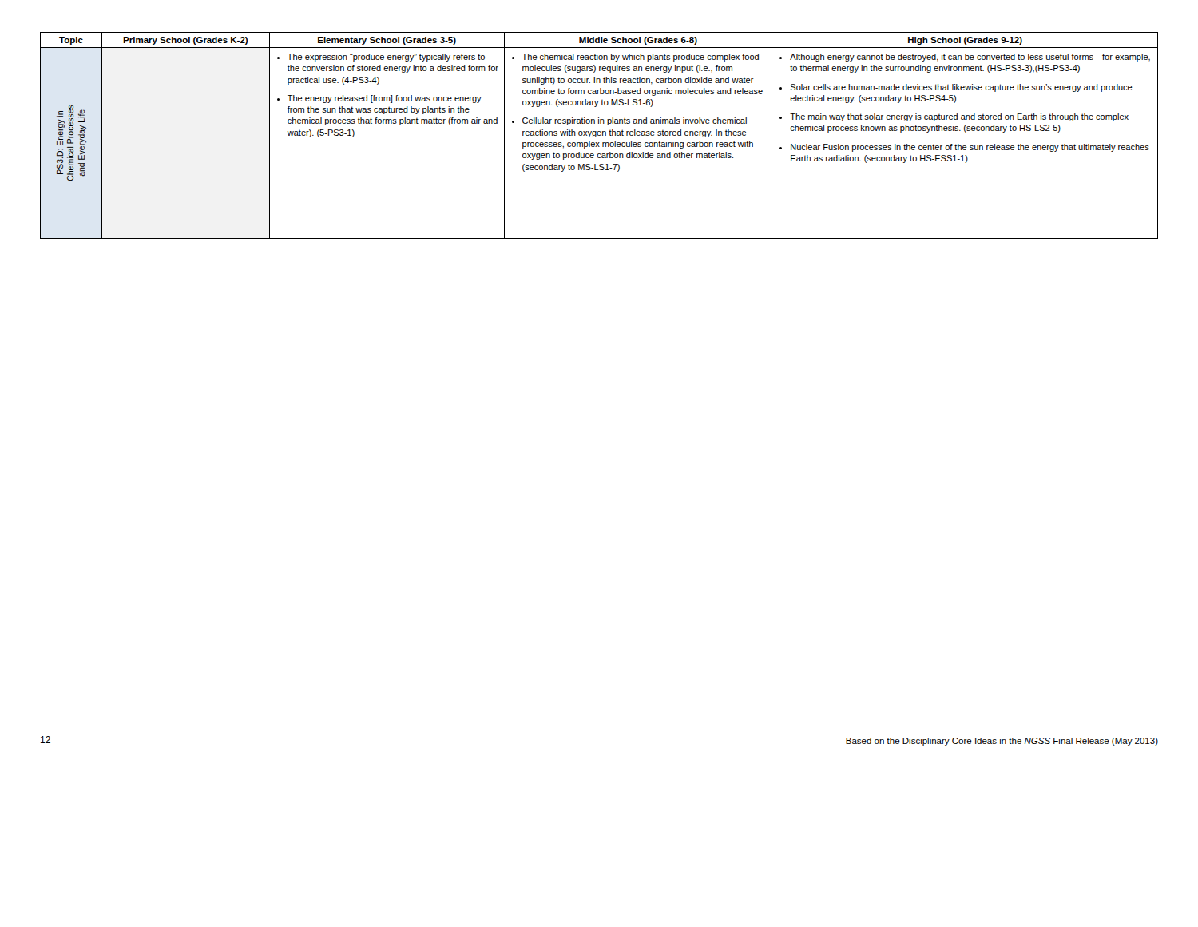| Topic | Primary School (Grades K-2) | Elementary School (Grades 3-5) | Middle School (Grades 6-8) | High School (Grades 9-12) |
| --- | --- | --- | --- | --- |
| PS3.D: Energy in Chemical Processes and Everyday Life | | The expression “produce energy” typically refers to the conversion of stored energy into a desired form for practical use. (4-PS3-4) The energy released [from] food was once energy from the sun that was captured by plants in the chemical process that forms plant matter (from air and water). (5-PS3-1) | The chemical reaction by which plants produce complex food molecules (sugars) requires an energy input (i.e., from sunlight) to occur. In this reaction, carbon dioxide and water combine to form carbon-based organic molecules and release oxygen. (secondary to MS-LS1-6) Cellular respiration in plants and animals involve chemical reactions with oxygen that release stored energy. In these processes, complex molecules containing carbon react with oxygen to produce carbon dioxide and other materials. (secondary to MS-LS1-7) | Although energy cannot be destroyed, it can be converted to less useful forms—for example, to thermal energy in the surrounding environment. (HS-PS3-3),(HS-PS3-4) Solar cells are human-made devices that likewise capture the sun’s energy and produce electrical energy. (secondary to HS-PS4-5) The main way that solar energy is captured and stored on Earth is through the complex chemical process known as photosynthesis. (secondary to HS-LS2-5) Nuclear Fusion processes in the center of the sun release the energy that ultimately reaches Earth as radiation. (secondary to HS-ESS1-1) |
12
Based on the Disciplinary Core Ideas in the NGSS Final Release (May 2013)